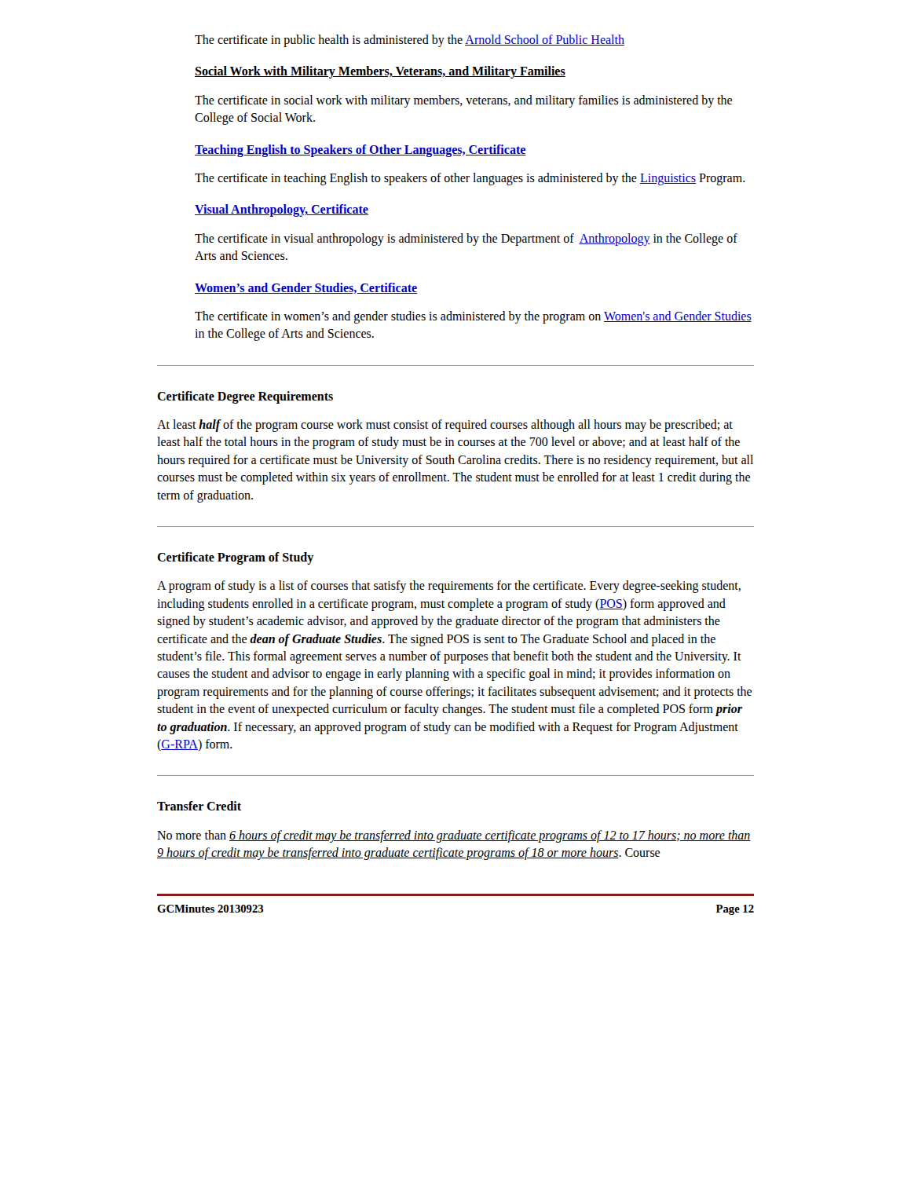The certificate in public health is administered by the Arnold School of Public Health
Social Work with Military Members, Veterans, and Military Families
The certificate in social work with military members, veterans, and military families is administered by the College of Social Work.
Teaching English to Speakers of Other Languages, Certificate
The certificate in teaching English to speakers of other languages is administered by the Linguistics Program.
Visual Anthropology, Certificate
The certificate in visual anthropology is administered by the Department of Anthropology in the College of Arts and Sciences.
Women’s and Gender Studies, Certificate
The certificate in women’s and gender studies is administered by the program on Women's and Gender Studies in the College of Arts and Sciences.
Certificate Degree Requirements
At least half of the program course work must consist of required courses although all hours may be prescribed; at least half the total hours in the program of study must be in courses at the 700 level or above; and at least half of the hours required for a certificate must be University of South Carolina credits. There is no residency requirement, but all courses must be completed within six years of enrollment. The student must be enrolled for at least 1 credit during the term of graduation.
Certificate Program of Study
A program of study is a list of courses that satisfy the requirements for the certificate. Every degree-seeking student, including students enrolled in a certificate program, must complete a program of study (POS) form approved and signed by student’s academic advisor, and approved by the graduate director of the program that administers the certificate and the dean of Graduate Studies. The signed POS is sent to The Graduate School and placed in the student’s file. This formal agreement serves a number of purposes that benefit both the student and the University. It causes the student and advisor to engage in early planning with a specific goal in mind; it provides information on program requirements and for the planning of course offerings; it facilitates subsequent advisement; and it protects the student in the event of unexpected curriculum or faculty changes. The student must file a completed POS form prior to graduation. If necessary, an approved program of study can be modified with a Request for Program Adjustment (G-RPA) form.
Transfer Credit
No more than 6 hours of credit may be transferred into graduate certificate programs of 12 to 17 hours; no more than 9 hours of credit may be transferred into graduate certificate programs of 18 or more hours. Course
GCMinutes 20130923 Page 12